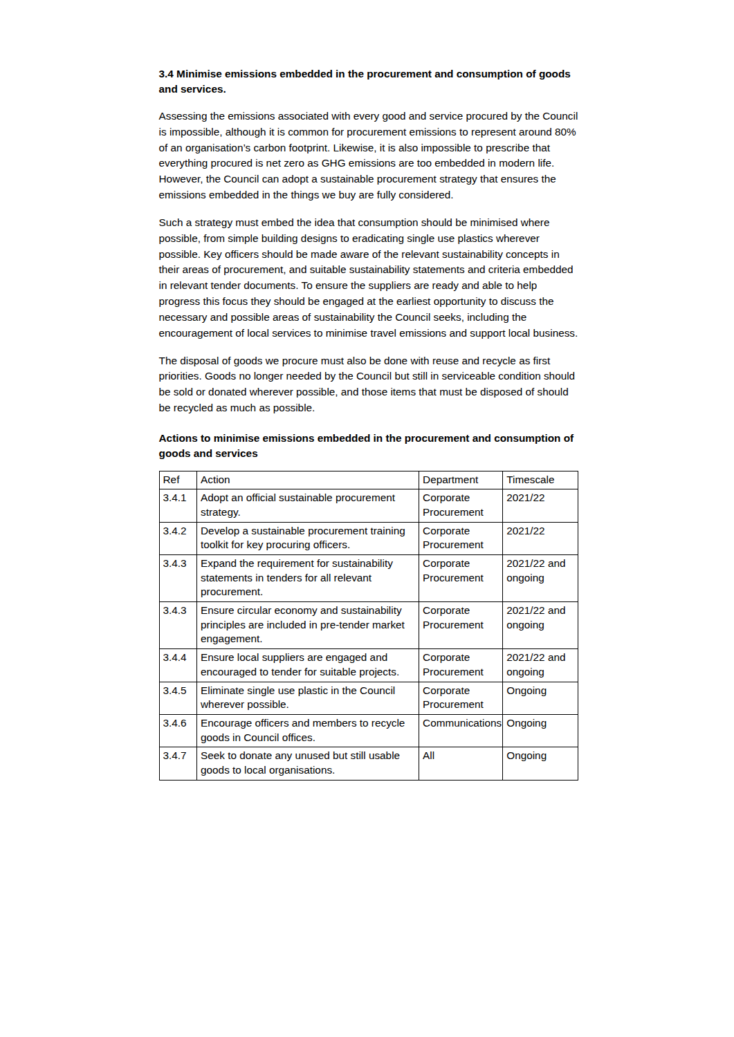3.4 Minimise emissions embedded in the procurement and consumption of goods and services.
Assessing the emissions associated with every good and service procured by the Council is impossible, although it is common for procurement emissions to represent around 80% of an organisation’s carbon footprint. Likewise, it is also impossible to prescribe that everything procured is net zero as GHG emissions are too embedded in modern life. However, the Council can adopt a sustainable procurement strategy that ensures the emissions embedded in the things we buy are fully considered.
Such a strategy must embed the idea that consumption should be minimised where possible, from simple building designs to eradicating single use plastics wherever possible. Key officers should be made aware of the relevant sustainability concepts in their areas of procurement, and suitable sustainability statements and criteria embedded in relevant tender documents. To ensure the suppliers are ready and able to help progress this focus they should be engaged at the earliest opportunity to discuss the necessary and possible areas of sustainability the Council seeks, including the encouragement of local services to minimise travel emissions and support local business.
The disposal of goods we procure must also be done with reuse and recycle as first priorities. Goods no longer needed by the Council but still in serviceable condition should be sold or donated wherever possible, and those items that must be disposed of should be recycled as much as possible.
Actions to minimise emissions embedded in the procurement and consumption of goods and services
| Ref | Action | Department | Timescale |
| --- | --- | --- | --- |
| 3.4.1 | Adopt an official sustainable procurement strategy. | Corporate Procurement | 2021/22 |
| 3.4.2 | Develop a sustainable procurement training toolkit for key procuring officers. | Corporate Procurement | 2021/22 |
| 3.4.3 | Expand the requirement for sustainability statements in tenders for all relevant procurement. | Corporate Procurement | 2021/22 and ongoing |
| 3.4.3 | Ensure circular economy and sustainability principles are included in pre-tender market engagement. | Corporate Procurement | 2021/22 and ongoing |
| 3.4.4 | Ensure local suppliers are engaged and encouraged to tender for suitable projects. | Corporate Procurement | 2021/22 and ongoing |
| 3.4.5 | Eliminate single use plastic in the Council wherever possible. | Corporate Procurement | Ongoing |
| 3.4.6 | Encourage officers and members to recycle goods in Council offices. | Communications | Ongoing |
| 3.4.7 | Seek to donate any unused but still usable goods to local organisations. | All | Ongoing |